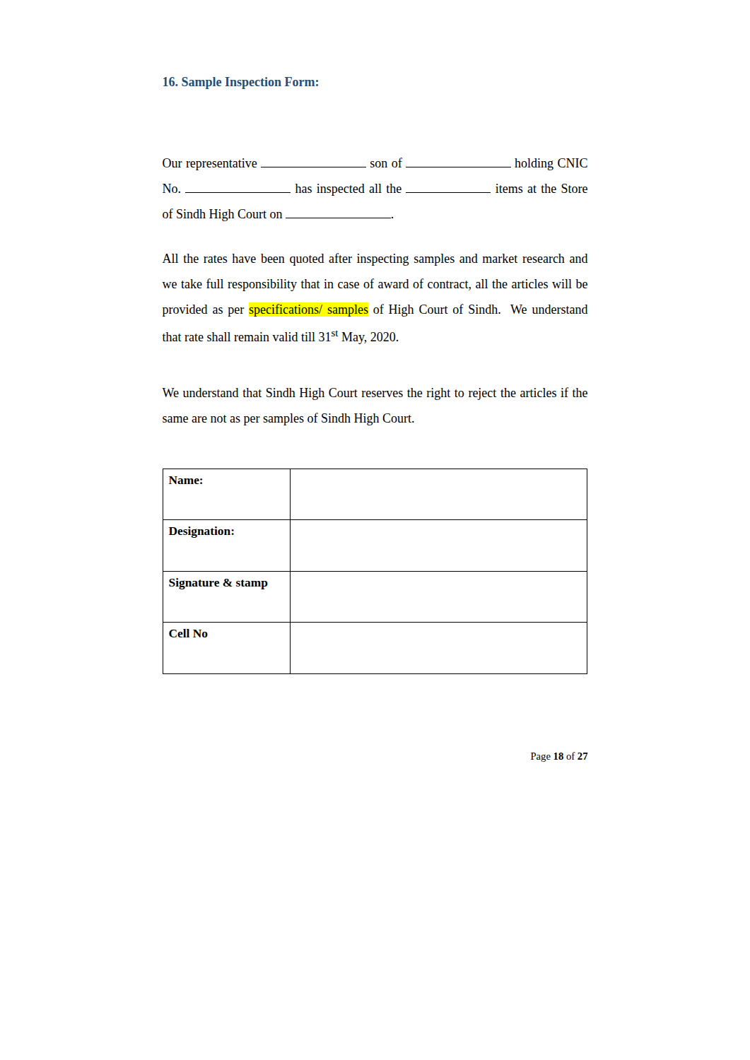16. Sample Inspection Form:
Our representative son of holding CNIC No. has inspected all the items at the Store of Sindh High Court on .
All the rates have been quoted after inspecting samples and market research and we take full responsibility that in case of award of contract, all the articles will be provided as per specifications/ samples of High Court of Sindh. We understand that rate shall remain valid till 31st May, 2020.
We understand that Sindh High Court reserves the right to reject the articles if the same are not as per samples of Sindh High Court.
| Name: | |
| Designation: | |
| Signature & stamp | |
| Cell No | |
Page 18 of 27